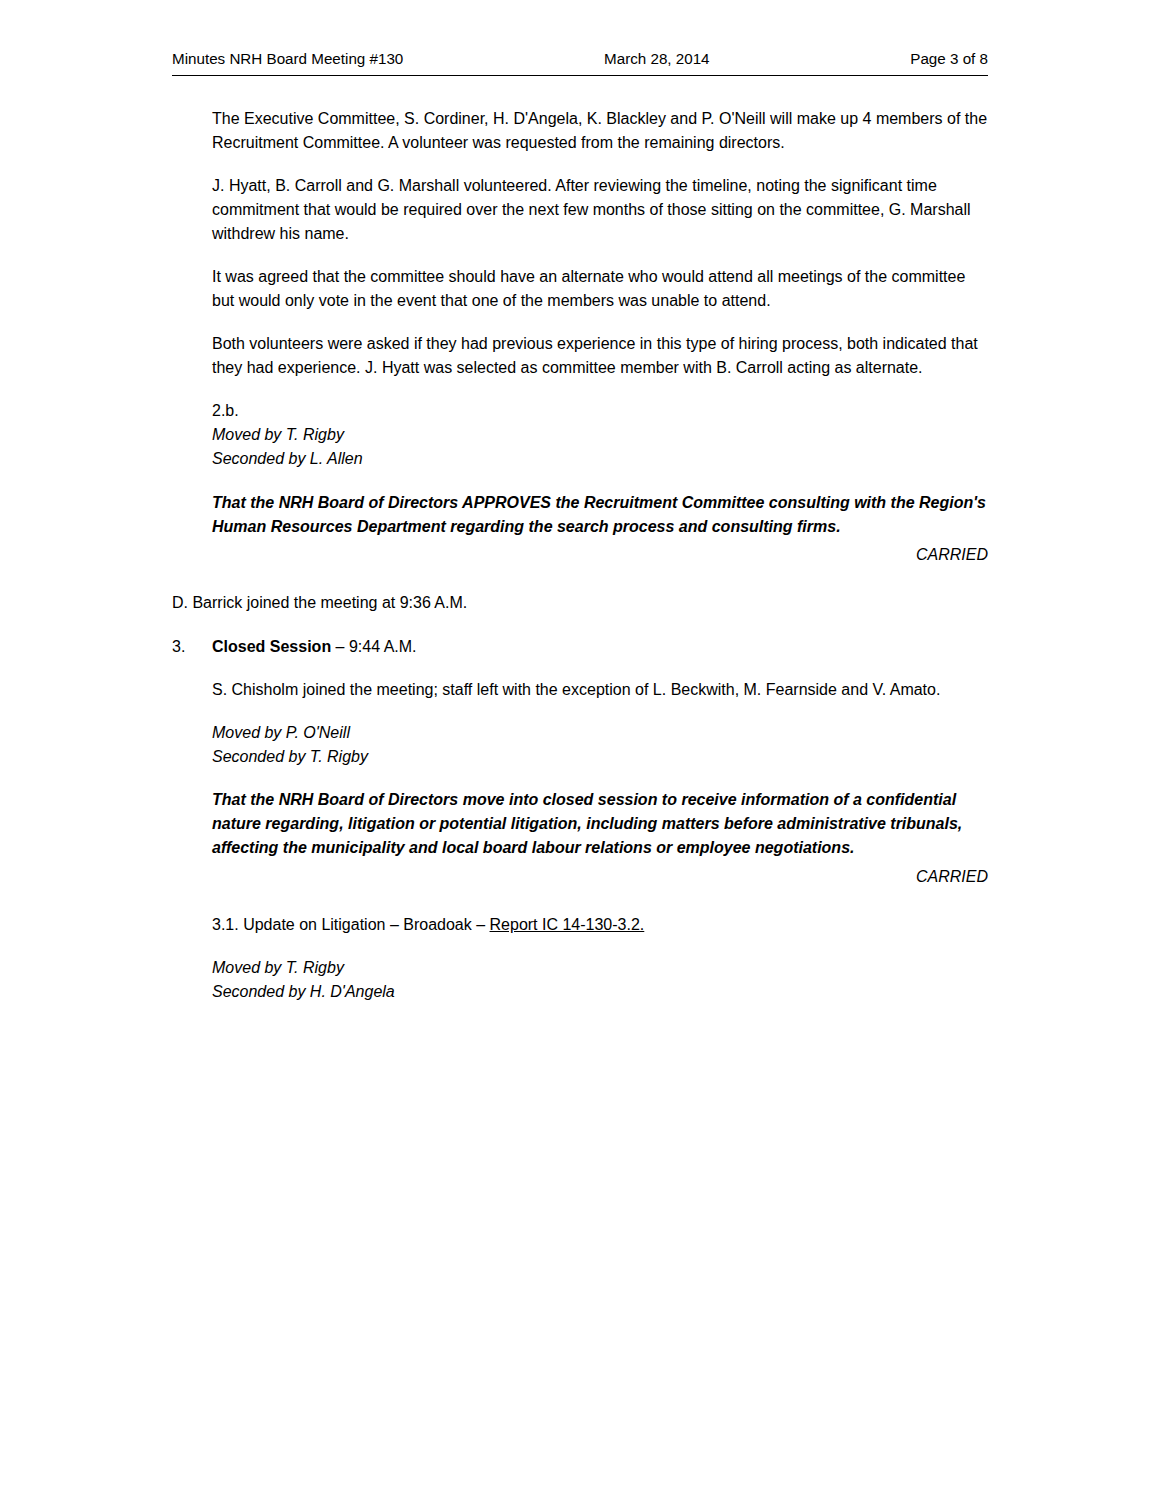Minutes NRH Board Meeting #130 March 28, 2014 Page 3 of 8
The Executive Committee, S. Cordiner, H. D'Angela, K. Blackley and P. O'Neill will make up 4 members of the Recruitment Committee. A volunteer was requested from the remaining directors.
J. Hyatt, B. Carroll and G. Marshall volunteered. After reviewing the timeline, noting the significant time commitment that would be required over the next few months of those sitting on the committee, G. Marshall withdrew his name.
It was agreed that the committee should have an alternate who would attend all meetings of the committee but would only vote in the event that one of the members was unable to attend.
Both volunteers were asked if they had previous experience in this type of hiring process, both indicated that they had experience. J. Hyatt was selected as committee member with B. Carroll acting as alternate.
2.b.
Moved by T. Rigby
Seconded by L. Allen
That the NRH Board of Directors APPROVES the Recruitment Committee consulting with the Region's Human Resources Department regarding the search process and consulting firms.
CARRIED
D. Barrick joined the meeting at 9:36 A.M.
3. Closed Session – 9:44 A.M.
S. Chisholm joined the meeting; staff left with the exception of L. Beckwith, M. Fearnside and V. Amato.
Moved by P. O'Neill
Seconded by T. Rigby
That the NRH Board of Directors move into closed session to receive information of a confidential nature regarding, litigation or potential litigation, including matters before administrative tribunals, affecting the municipality and local board labour relations or employee negotiations.
CARRIED
3.1. Update on Litigation – Broadoak – Report IC 14-130-3.2.
Moved by T. Rigby
Seconded by H. D'Angela